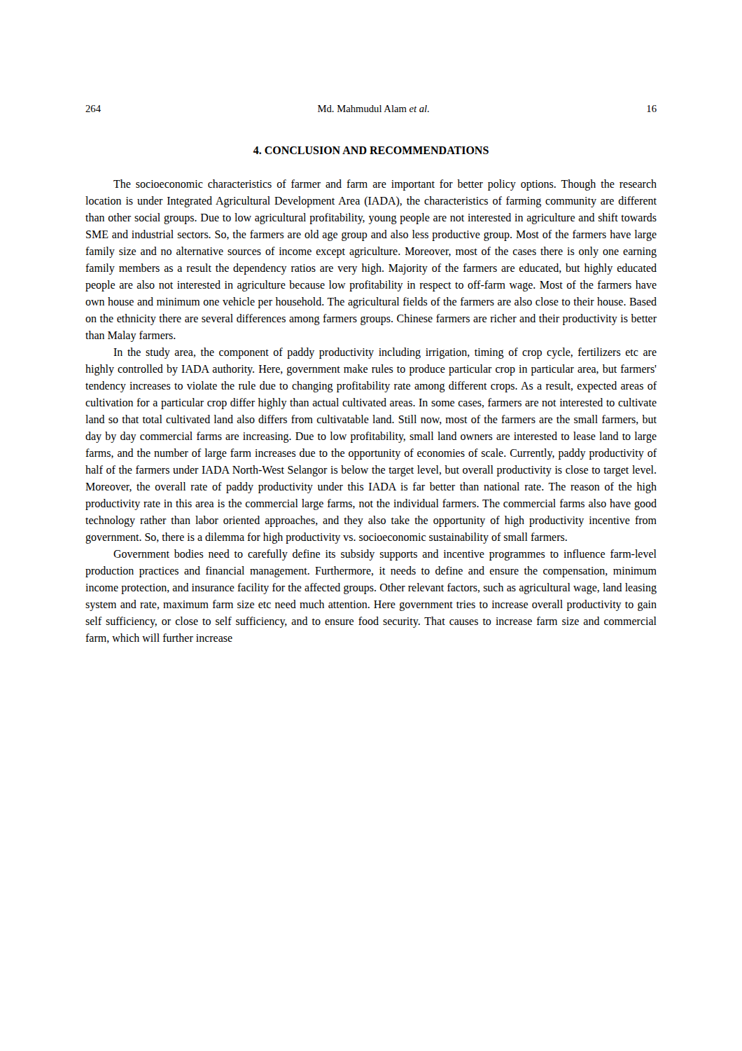264 Md. Mahmudul Alam et al. 16
4. Conclusion and Recommendations
The socioeconomic characteristics of farmer and farm are important for better policy options. Though the research location is under Integrated Agricultural Development Area (IADA), the characteristics of farming community are different than other social groups. Due to low agricultural profitability, young people are not interested in agriculture and shift towards SME and industrial sectors. So, the farmers are old age group and also less productive group. Most of the farmers have large family size and no alternative sources of income except agriculture. Moreover, most of the cases there is only one earning family members as a result the dependency ratios are very high. Majority of the farmers are educated, but highly educated people are also not interested in agriculture because low profitability in respect to off-farm wage. Most of the farmers have own house and minimum one vehicle per household. The agricultural fields of the farmers are also close to their house. Based on the ethnicity there are several differences among farmers groups. Chinese farmers are richer and their productivity is better than Malay farmers.
In the study area, the component of paddy productivity including irrigation, timing of crop cycle, fertilizers etc are highly controlled by IADA authority. Here, government make rules to produce particular crop in particular area, but farmers' tendency increases to violate the rule due to changing profitability rate among different crops. As a result, expected areas of cultivation for a particular crop differ highly than actual cultivated areas. In some cases, farmers are not interested to cultivate land so that total cultivated land also differs from cultivatable land. Still now, most of the farmers are the small farmers, but day by day commercial farms are increasing. Due to low profitability, small land owners are interested to lease land to large farms, and the number of large farm increases due to the opportunity of economies of scale. Currently, paddy productivity of half of the farmers under IADA North-West Selangor is below the target level, but overall productivity is close to target level. Moreover, the overall rate of paddy productivity under this IADA is far better than national rate. The reason of the high productivity rate in this area is the commercial large farms, not the individual farmers. The commercial farms also have good technology rather than labor oriented approaches, and they also take the opportunity of high productivity incentive from government. So, there is a dilemma for high productivity vs. socioeconomic sustainability of small farmers.
Government bodies need to carefully define its subsidy supports and incentive programmes to influence farm-level production practices and financial management. Furthermore, it needs to define and ensure the compensation, minimum income protection, and insurance facility for the affected groups. Other relevant factors, such as agricultural wage, land leasing system and rate, maximum farm size etc need much attention. Here government tries to increase overall productivity to gain self sufficiency, or close to self sufficiency, and to ensure food security. That causes to increase farm size and commercial farm, which will further increase